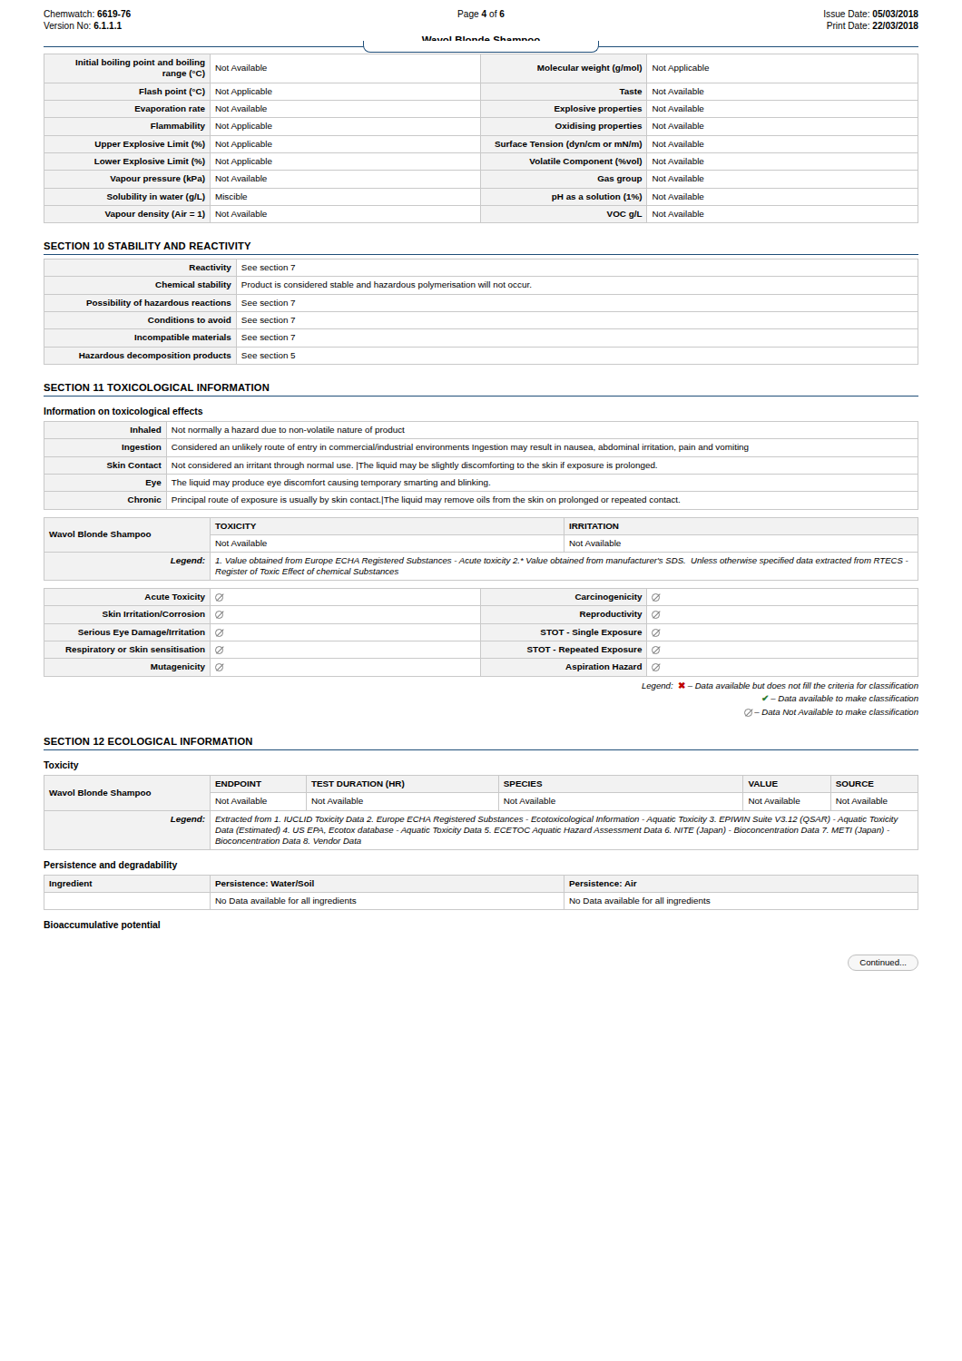Chemwatch: 6619-76
Version No: 6.1.1.1
Page 4 of 6
Wavol Blonde Shampoo
Issue Date: 05/03/2018
Print Date: 22/03/2018
| Initial boiling point and boiling range (°C) | Not Available | Molecular weight (g/mol) | Not Applicable |
| Flash point (°C) | Not Applicable | Taste | Not Available |
| Evaporation rate | Not Available | Explosive properties | Not Available |
| Flammability | Not Applicable | Oxidising properties | Not Available |
| Upper Explosive Limit (%) | Not Applicable | Surface Tension (dyn/cm or mN/m) | Not Available |
| Lower Explosive Limit (%) | Not Applicable | Volatile Component (%vol) | Not Available |
| Vapour pressure (kPa) | Not Available | Gas group | Not Available |
| Solubility in water (g/L) | Miscible | pH as a solution (1%) | Not Available |
| Vapour density (Air = 1) | Not Available | VOC g/L | Not Available |
SECTION 10 STABILITY AND REACTIVITY
| Reactivity | See section 7 |
| Chemical stability | Product is considered stable and hazardous polymerisation will not occur. |
| Possibility of hazardous reactions | See section 7 |
| Conditions to avoid | See section 7 |
| Incompatible materials | See section 7 |
| Hazardous decomposition products | See section 5 |
SECTION 11 TOXICOLOGICAL INFORMATION
Information on toxicological effects
| Inhaled | Not normally a hazard due to non-volatile nature of product |
| Ingestion | Considered an unlikely route of entry in commercial/industrial environments Ingestion may result in nausea, abdominal irritation, pain and vomiting |
| Skin Contact | Not considered an irritant through normal use. /The liquid may be slightly discomforting to the skin if exposure is prolonged. |
| Eye | The liquid may produce eye discomfort causing temporary smarting and blinking. |
| Chronic | Principal route of exposure is usually by skin contact./The liquid may remove oils from the skin on prolonged or repeated contact. |
| Wavol Blonde Shampoo | TOXICITY | IRRITATION |
| Not Available | Not Available |
| Legend: | 1. Value obtained from Europe ECHA Registered Substances - Acute toxicity 2.* Value obtained from manufacturer's SDS. Unless otherwise specified data extracted from RTECS - Register of Toxic Effect of chemical Substances |
| Acute Toxicity | | Carcinogenicity | |
| Skin Irritation/Corrosion | | Reproductivity | |
| Serious Eye Damage/Irritation | | STOT - Single Exposure | |
| Respiratory or Skin sensitisation | | STOT - Repeated Exposure | |
| Mutagenicity | | Aspiration Hazard | |
Legend: ✖ – Data available but does not fill the criteria for classification
✔ – Data available to make classification
– Data Not Available to make classification
SECTION 12 ECOLOGICAL INFORMATION
Toxicity
| Wavol Blonde Shampoo | ENDPOINT | TEST DURATION (HR) | SPECIES | VALUE | SOURCE |
| Not Available | Not Available | Not Available | Not Available | Not Available |
| Legend: | Extracted from 1. IUCLID Toxicity Data 2. Europe ECHA Registered Substances - Ecotoxicological Information - Aquatic Toxicity 3. EPIWIN Suite V3.12 (QSAR) - Aquatic Toxicity Data (Estimated) 4. US EPA, Ecotox database - Aquatic Toxicity Data 5. ECETOC Aquatic Hazard Assessment Data 6. NITE (Japan) - Bioconcentration Data 7. METI (Japan) - Bioconcentration Data 8. Vendor Data |
Persistence and degradability
| Ingredient | Persistence: Water/Soil | Persistence: Air |
| --- | --- | --- |
| | No Data available for all ingredients | No Data available for all ingredients |
Bioaccumulative potential
Continued...